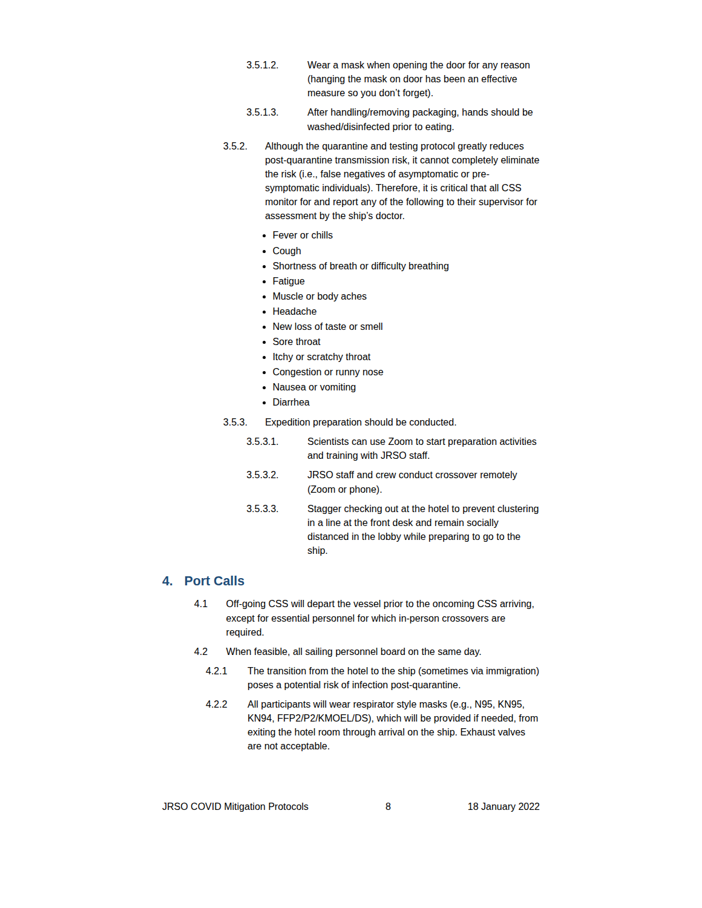3.5.1.2. Wear a mask when opening the door for any reason (hanging the mask on door has been an effective measure so you don’t forget).
3.5.1.3. After handling/removing packaging, hands should be washed/disinfected prior to eating.
3.5.2. Although the quarantine and testing protocol greatly reduces post-quarantine transmission risk, it cannot completely eliminate the risk (i.e., false negatives of asymptomatic or pre-symptomatic individuals). Therefore, it is critical that all CSS monitor for and report any of the following to their supervisor for assessment by the ship’s doctor.
Fever or chills
Cough
Shortness of breath or difficulty breathing
Fatigue
Muscle or body aches
Headache
New loss of taste or smell
Sore throat
Itchy or scratchy throat
Congestion or runny nose
Nausea or vomiting
Diarrhea
3.5.3. Expedition preparation should be conducted.
3.5.3.1. Scientists can use Zoom to start preparation activities and training with JRSO staff.
3.5.3.2. JRSO staff and crew conduct crossover remotely (Zoom or phone).
3.5.3.3. Stagger checking out at the hotel to prevent clustering in a line at the front desk and remain socially distanced in the lobby while preparing to go to the ship.
4. Port Calls
4.1 Off-going CSS will depart the vessel prior to the oncoming CSS arriving, except for essential personnel for which in-person crossovers are required.
4.2 When feasible, all sailing personnel board on the same day.
4.2.1 The transition from the hotel to the ship (sometimes via immigration) poses a potential risk of infection post-quarantine.
4.2.2 All participants will wear respirator style masks (e.g., N95, KN95, KN94, FFP2/P2/KMOEL/DS), which will be provided if needed, from exiting the hotel room through arrival on the ship. Exhaust valves are not acceptable.
JRSO COVID Mitigation Protocols
8
18 January 2022